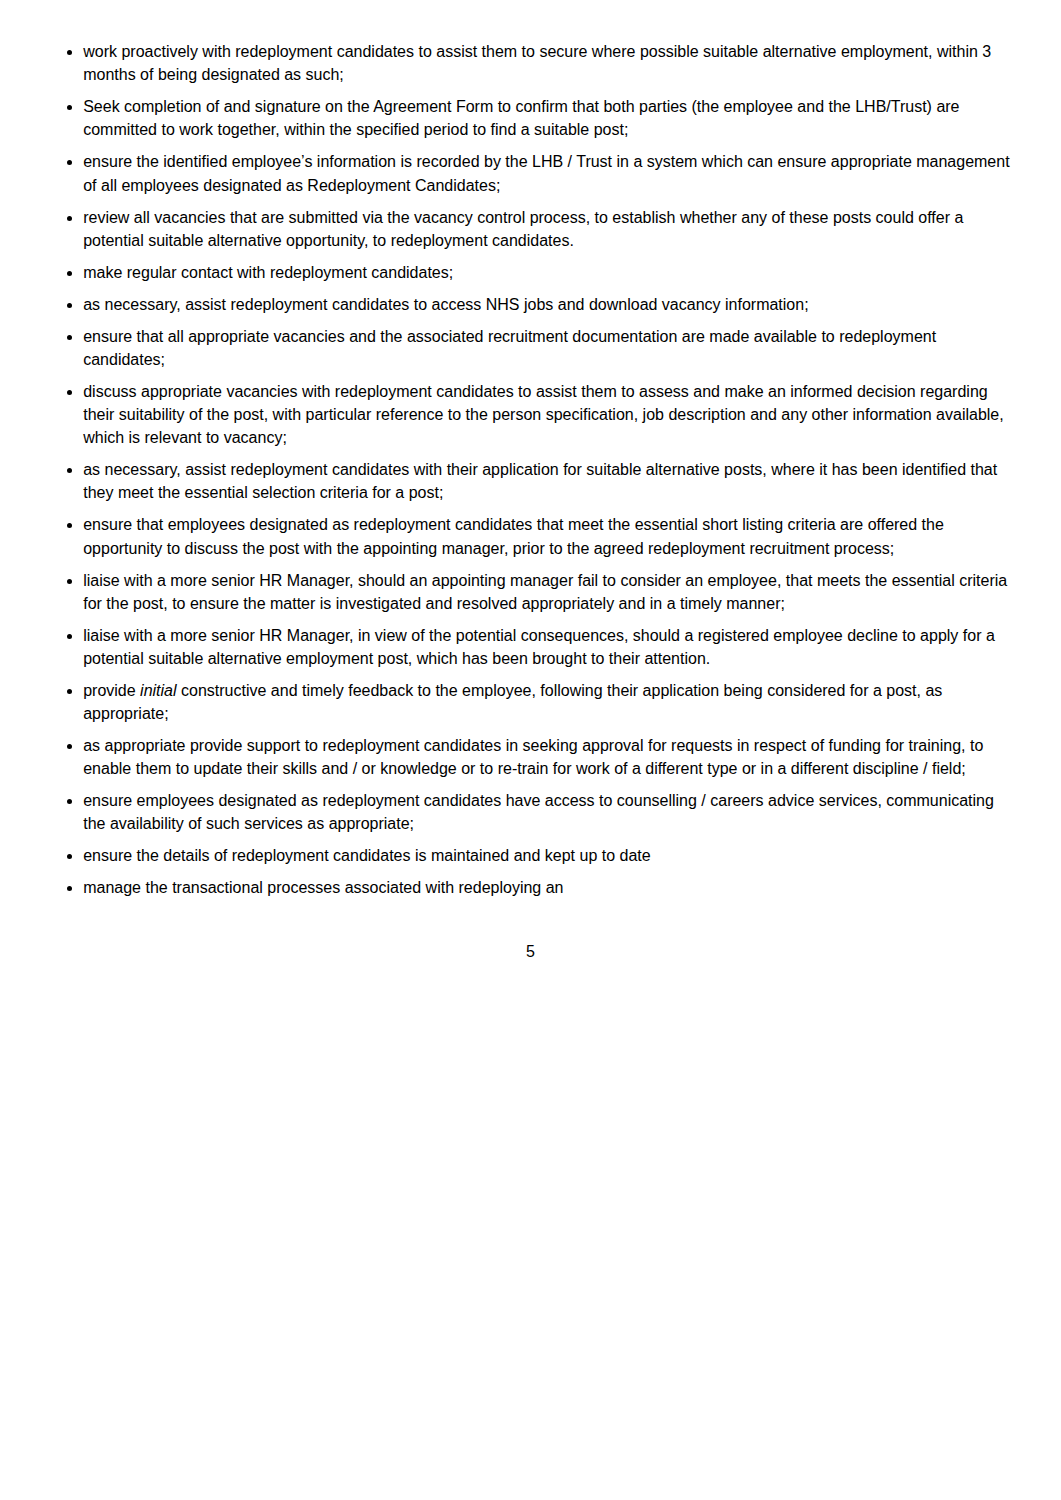work proactively with redeployment candidates to assist them to secure where possible suitable alternative employment, within 3 months of being designated as such;
Seek completion of and signature on the Agreement Form to confirm that both parties (the employee and the LHB/Trust) are committed to work together, within the specified period to find a suitable post;
ensure the identified employee’s information is recorded by the LHB / Trust in a system which can ensure appropriate management of all employees designated as Redeployment Candidates;
review all vacancies that are submitted via the vacancy control process, to establish whether any of these posts could offer a potential suitable alternative opportunity, to redeployment candidates.
make regular contact with redeployment candidates;
as necessary, assist redeployment candidates to access NHS jobs and download vacancy information;
ensure that all appropriate vacancies and the associated recruitment documentation are made available to redeployment candidates;
discuss appropriate vacancies with redeployment candidates to assist them to assess and make an informed decision regarding their suitability of the post, with particular reference to the person specification, job description and any other information available, which is relevant to vacancy;
as necessary, assist redeployment candidates with their application for suitable alternative posts, where it has been identified that they meet the essential selection criteria for a post;
ensure that employees designated as redeployment candidates that meet the essential short listing criteria are offered the opportunity to discuss the post with the appointing manager, prior to the agreed redeployment recruitment process;
liaise with a more senior HR Manager, should an appointing manager fail to consider an employee, that meets the essential criteria for the post, to ensure the matter is investigated and resolved appropriately and in a timely manner;
liaise with a more senior HR Manager, in view of the potential consequences, should a registered employee decline to apply for a potential suitable alternative employment post, which has been brought to their attention.
provide initial constructive and timely feedback to the employee, following their application being considered for a post, as appropriate;
as appropriate provide support to redeployment candidates in seeking approval for requests in respect of funding for training, to enable them to update their skills and / or knowledge or to re-train for work of a different type or in a different discipline / field;
ensure employees designated as redeployment candidates have access to counselling / careers advice services, communicating the availability of such services as appropriate;
ensure the details of redeployment candidates is maintained and kept up to date
manage the transactional processes associated with redeploying an
5